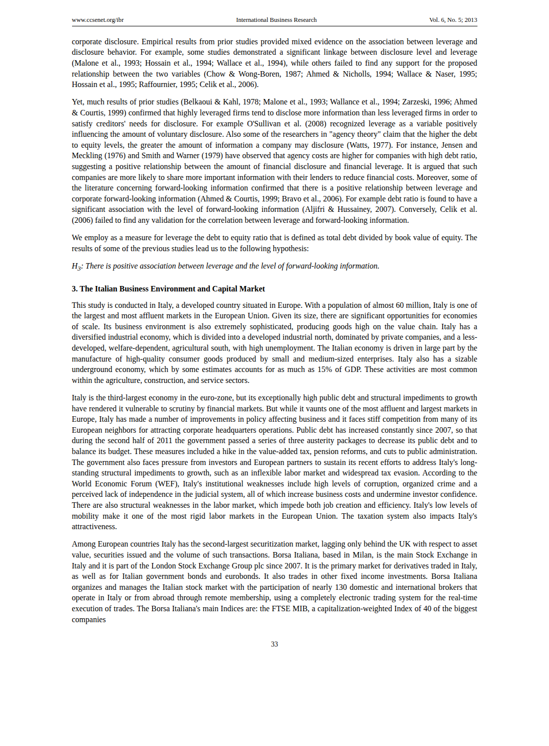www.ccsenet.org/ibr International Business Research Vol. 6, No. 5; 2013
corporate disclosure. Empirical results from prior studies provided mixed evidence on the association between leverage and disclosure behavior. For example, some studies demonstrated a significant linkage between disclosure level and leverage (Malone et al., 1993; Hossain et al., 1994; Wallace et al., 1994), while others failed to find any support for the proposed relationship between the two variables (Chow & Wong-Boren, 1987; Ahmed & Nicholls, 1994; Wallace & Naser, 1995; Hossain et al., 1995; Raffournier, 1995; Celik et al., 2006).
Yet, much results of prior studies (Belkaoui & Kahl, 1978; Malone et al., 1993; Wallance et al., 1994; Zarzeski, 1996; Ahmed & Courtis, 1999) confirmed that highly leveraged firms tend to disclose more information than less leveraged firms in order to satisfy creditors' needs for disclosure. For example O'Sullivan et al. (2008) recognized leverage as a variable positively influencing the amount of voluntary disclosure. Also some of the researchers in "agency theory" claim that the higher the debt to equity levels, the greater the amount of information a company may disclosure (Watts, 1977). For instance, Jensen and Meckling (1976) and Smith and Warner (1979) have observed that agency costs are higher for companies with high debt ratio, suggesting a positive relationship between the amount of financial disclosure and financial leverage. It is argued that such companies are more likely to share more important information with their lenders to reduce financial costs. Moreover, some of the literature concerning forward-looking information confirmed that there is a positive relationship between leverage and corporate forward-looking information (Ahmed & Courtis, 1999; Bravo et al., 2006). For example debt ratio is found to have a significant association with the level of forward-looking information (Aljifri & Hussainey, 2007). Conversely, Celik et al. (2006) failed to find any validation for the correlation between leverage and forward-looking information.
We employ as a measure for leverage the debt to equity ratio that is defined as total debt divided by book value of equity. The results of some of the previous studies lead us to the following hypothesis:
H3: There is positive association between leverage and the level of forward-looking information.
3. The Italian Business Environment and Capital Market
This study is conducted in Italy, a developed country situated in Europe. With a population of almost 60 million, Italy is one of the largest and most affluent markets in the European Union. Given its size, there are significant opportunities for economies of scale. Its business environment is also extremely sophisticated, producing goods high on the value chain. Italy has a diversified industrial economy, which is divided into a developed industrial north, dominated by private companies, and a less-developed, welfare-dependent, agricultural south, with high unemployment. The Italian economy is driven in large part by the manufacture of high-quality consumer goods produced by small and medium-sized enterprises. Italy also has a sizable underground economy, which by some estimates accounts for as much as 15% of GDP. These activities are most common within the agriculture, construction, and service sectors.
Italy is the third-largest economy in the euro-zone, but its exceptionally high public debt and structural impediments to growth have rendered it vulnerable to scrutiny by financial markets. But while it vaunts one of the most affluent and largest markets in Europe, Italy has made a number of improvements in policy affecting business and it faces stiff competition from many of its European neighbors for attracting corporate headquarters operations. Public debt has increased constantly since 2007, so that during the second half of 2011 the government passed a series of three austerity packages to decrease its public debt and to balance its budget. These measures included a hike in the value-added tax, pension reforms, and cuts to public administration. The government also faces pressure from investors and European partners to sustain its recent efforts to address Italy's long-standing structural impediments to growth, such as an inflexible labor market and widespread tax evasion. According to the World Economic Forum (WEF), Italy's institutional weaknesses include high levels of corruption, organized crime and a perceived lack of independence in the judicial system, all of which increase business costs and undermine investor confidence. There are also structural weaknesses in the labor market, which impede both job creation and efficiency. Italy's low levels of mobility make it one of the most rigid labor markets in the European Union. The taxation system also impacts Italy's attractiveness.
Among European countries Italy has the second-largest securitization market, lagging only behind the UK with respect to asset value, securities issued and the volume of such transactions. Borsa Italiana, based in Milan, is the main Stock Exchange in Italy and it is part of the London Stock Exchange Group plc since 2007. It is the primary market for derivatives traded in Italy, as well as for Italian government bonds and eurobonds. It also trades in other fixed income investments. Borsa Italiana organizes and manages the Italian stock market with the participation of nearly 130 domestic and international brokers that operate in Italy or from abroad through remote membership, using a completely electronic trading system for the real-time execution of trades. The Borsa Italiana's main Indices are: the FTSE MIB, a capitalization-weighted Index of 40 of the biggest companies
33